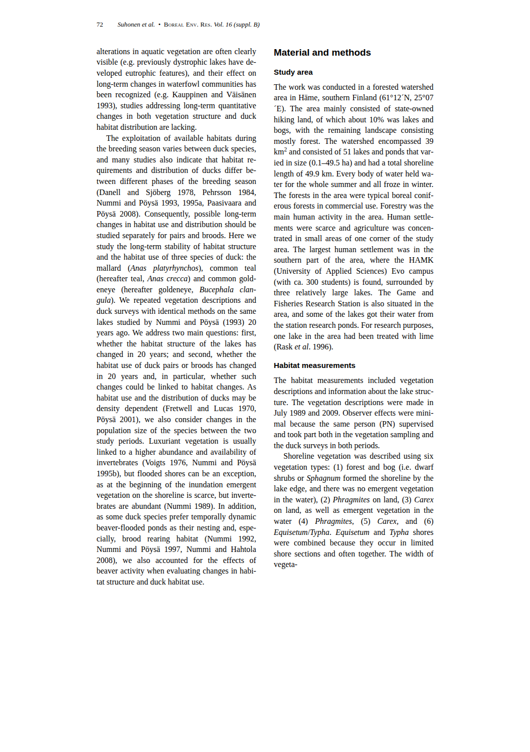72 Suhonen et al.•Boreal Env. Res. Vol. 16 (suppl. B)
alterations in aquatic vegetation are often clearly visible (e.g. previously dystrophic lakes have developed eutrophic features), and their effect on long-term changes in waterfowl communities has been recognized (e.g. Kauppinen and Väisänen 1993), studies addressing long-term quantitative changes in both vegetation structure and duck habitat distribution are lacking.
The exploitation of available habitats during the breeding season varies between duck species, and many studies also indicate that habitat requirements and distribution of ducks differ between different phases of the breeding season (Danell and Sjöberg 1978, Pehrsson 1984, Nummi and Pöysä 1993, 1995a, Paasivaara and Pöysä 2008). Consequently, possible long-term changes in habitat use and distribution should be studied separately for pairs and broods. Here we study the long-term stability of habitat structure and the habitat use of three species of duck: the mallard (Anas platyrhynchos), common teal (hereafter teal, Anas crecca) and common goldeneye (hereafter goldeneye, Bucephala clangula). We repeated vegetation descriptions and duck surveys with identical methods on the same lakes studied by Nummi and Pöysä (1993) 20 years ago. We address two main questions: first, whether the habitat structure of the lakes has changed in 20 years; and second, whether the habitat use of duck pairs or broods has changed in 20 years and, in particular, whether such changes could be linked to habitat changes. As habitat use and the distribution of ducks may be density dependent (Fretwell and Lucas 1970, Pöysä 2001), we also consider changes in the population size of the species between the two study periods. Luxuriant vegetation is usually linked to a higher abundance and availability of invertebrates (Voigts 1976, Nummi and Pöysä 1995b), but flooded shores can be an exception, as at the beginning of the inundation emergent vegetation on the shoreline is scarce, but invertebrates are abundant (Nummi 1989). In addition, as some duck species prefer temporally dynamic beaver-flooded ponds as their nesting and, especially, brood rearing habitat (Nummi 1992, Nummi and Pöysä 1997, Nummi and Hahtola 2008), we also accounted for the effects of beaver activity when evaluating changes in habitat structure and duck habitat use.
Material and methods
Study area
The work was conducted in a forested watershed area in Häme, southern Finland (61°12´N, 25°07´E). The area mainly consisted of state-owned hiking land, of which about 10% was lakes and bogs, with the remaining landscape consisting mostly forest. The watershed encompassed 39 km2 and consisted of 51 lakes and ponds that varied in size (0.1–49.5 ha) and had a total shoreline length of 49.9 km. Every body of water held water for the whole summer and all froze in winter. The forests in the area were typical boreal coniferous forests in commercial use. Forestry was the main human activity in the area. Human settlements were scarce and agriculture was concentrated in small areas of one corner of the study area. The largest human settlement was in the southern part of the area, where the HAMK (University of Applied Sciences) Evo campus (with ca. 300 students) is found, surrounded by three relatively large lakes. The Game and Fisheries Research Station is also situated in the area, and some of the lakes got their water from the station research ponds. For research purposes, one lake in the area had been treated with lime (Rask et al. 1996).
Habitat measurements
The habitat measurements included vegetation descriptions and information about the lake structure. The vegetation descriptions were made in July 1989 and 2009. Observer effects were minimal because the same person (PN) supervised and took part both in the vegetation sampling and the duck surveys in both periods.
Shoreline vegetation was described using six vegetation types: (1) forest and bog (i.e. dwarf shrubs or Sphagnum formed the shoreline by the lake edge, and there was no emergent vegetation in the water), (2) Phragmites on land, (3) Carex on land, as well as emergent vegetation in the water (4) Phragmites, (5) Carex, and (6) Equisetum/Typha. Equisetum and Typha shores were combined because they occur in limited shore sections and often together. The width of vegeta-